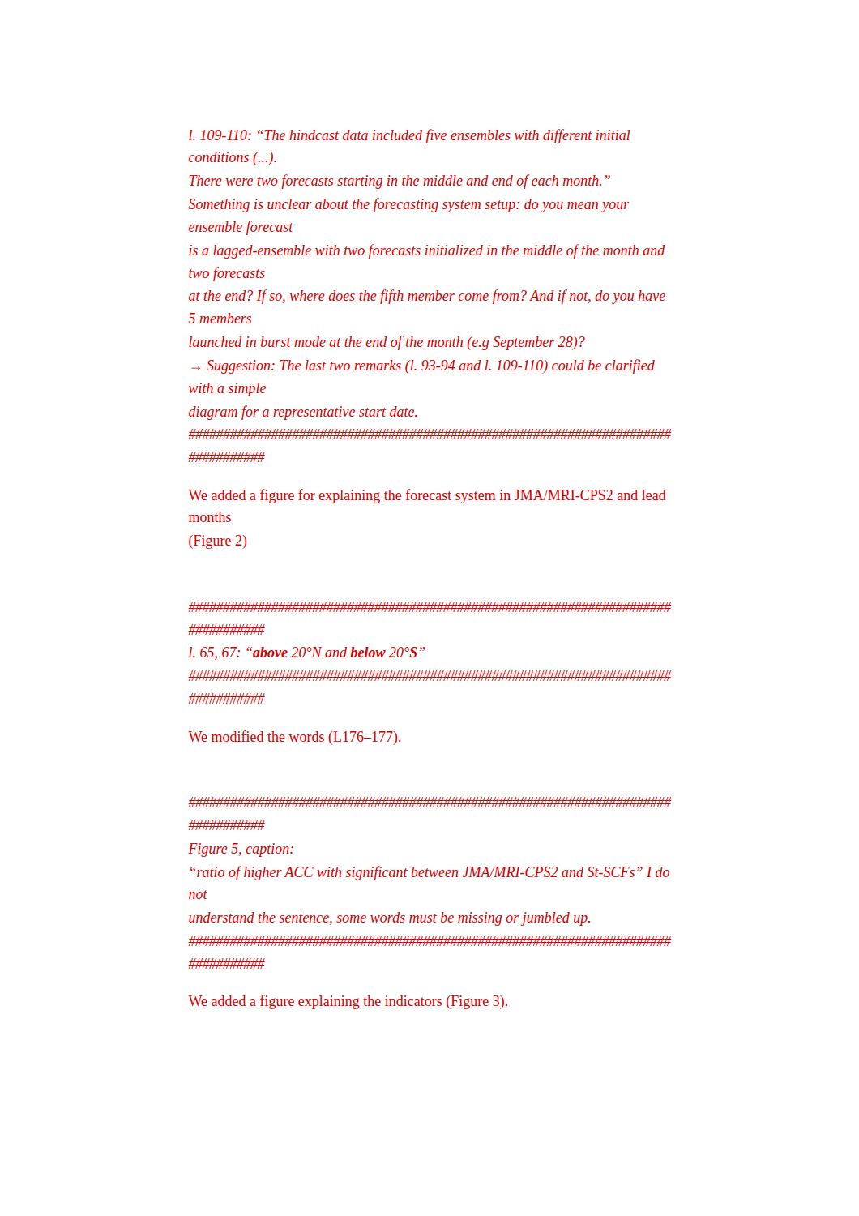l. 109-110: “The hindcast data included five ensembles with different initial conditions (...).
There were two forecasts starting in the middle and end of each month.”
Something is unclear about the forecasting system setup: do you mean your ensemble forecast
is a lagged-ensemble with two forecasts initialized in the middle of the month and two forecasts
at the end? If so, where does the fifth member come from? And if not, do you have 5 members
launched in burst mode at the end of the month (e.g September 28)?
→ Suggestion: The last two remarks (l. 93-94 and l. 109-110) could be clarified with a simple
diagram for a representative start date.
#################################################################################
We added a figure for explaining the forecast system in JMA/MRI-CPS2 and lead months
(Figure 2)
#################################################################################
l. 65, 67: “above 20°N and below 20°S”
#################################################################################
We modified the words (L176–177).
#################################################################################
Figure 5, caption:
“ratio of higher ACC with significant between JMA/MRI-CPS2 and St-SCFs” I do not
understand the sentence, some words must be missing or jumbled up.
#################################################################################
We added a figure explaining the indicators (Figure 3).